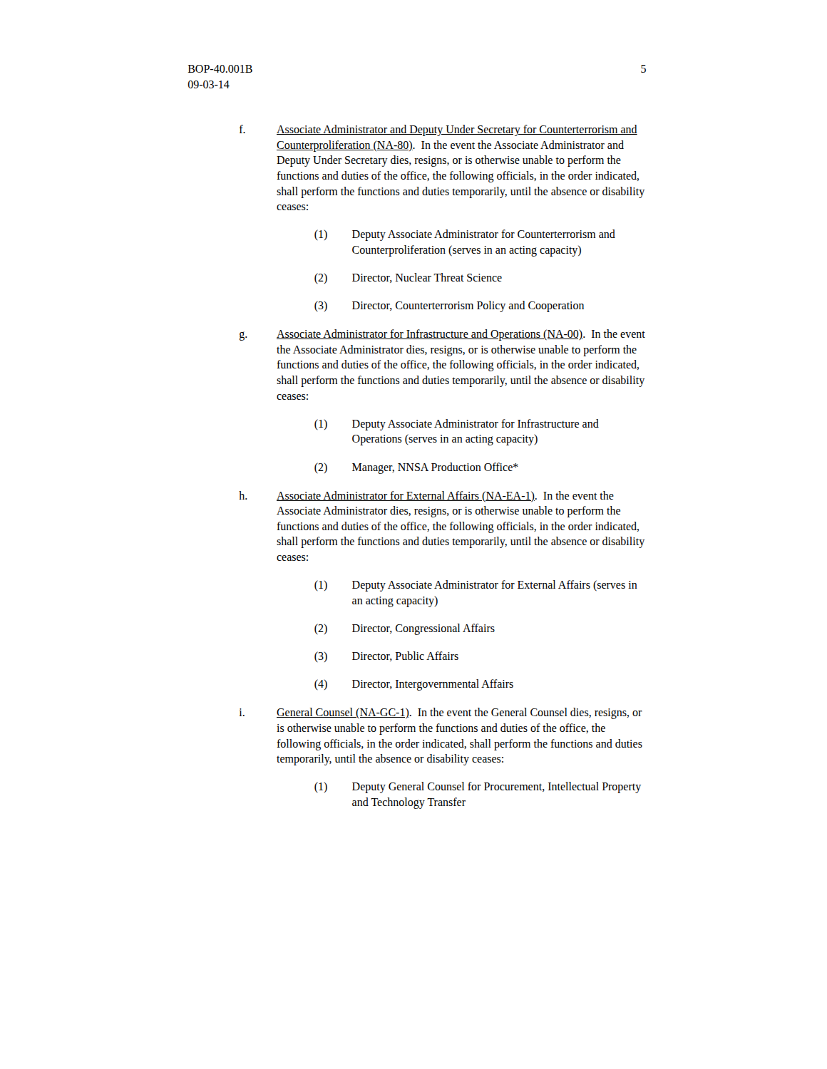BOP-40.001B
5
09-03-14
f.
Associate Administrator and Deputy Under Secretary for Counterterrorism and Counterproliferation (NA-80). In the event the Associate Administrator and Deputy Under Secretary dies, resigns, or is otherwise unable to perform the functions and duties of the office, the following officials, in the order indicated, shall perform the functions and duties temporarily, until the absence or disability ceases:
(1)
Deputy Associate Administrator for Counterterrorism and Counterproliferation (serves in an acting capacity)
(2)
Director, Nuclear Threat Science
(3)
Director, Counterterrorism Policy and Cooperation
g.
Associate Administrator for Infrastructure and Operations (NA-00). In the event the Associate Administrator dies, resigns, or is otherwise unable to perform the functions and duties of the office, the following officials, in the order indicated, shall perform the functions and duties temporarily, until the absence or disability ceases:
(1)
Deputy Associate Administrator for Infrastructure and Operations (serves in an acting capacity)
(2)
Manager, NNSA Production Office*
h.
Associate Administrator for External Affairs (NA-EA-1). In the event the Associate Administrator dies, resigns, or is otherwise unable to perform the functions and duties of the office, the following officials, in the order indicated, shall perform the functions and duties temporarily, until the absence or disability ceases:
(1)
Deputy Associate Administrator for External Affairs (serves in an acting capacity)
(2)
Director, Congressional Affairs
(3)
Director, Public Affairs
(4)
Director, Intergovernmental Affairs
i.
General Counsel (NA-GC-1). In the event the General Counsel dies, resigns, or is otherwise unable to perform the functions and duties of the office, the following officials, in the order indicated, shall perform the functions and duties temporarily, until the absence or disability ceases:
(1)
Deputy General Counsel for Procurement, Intellectual Property and Technology Transfer